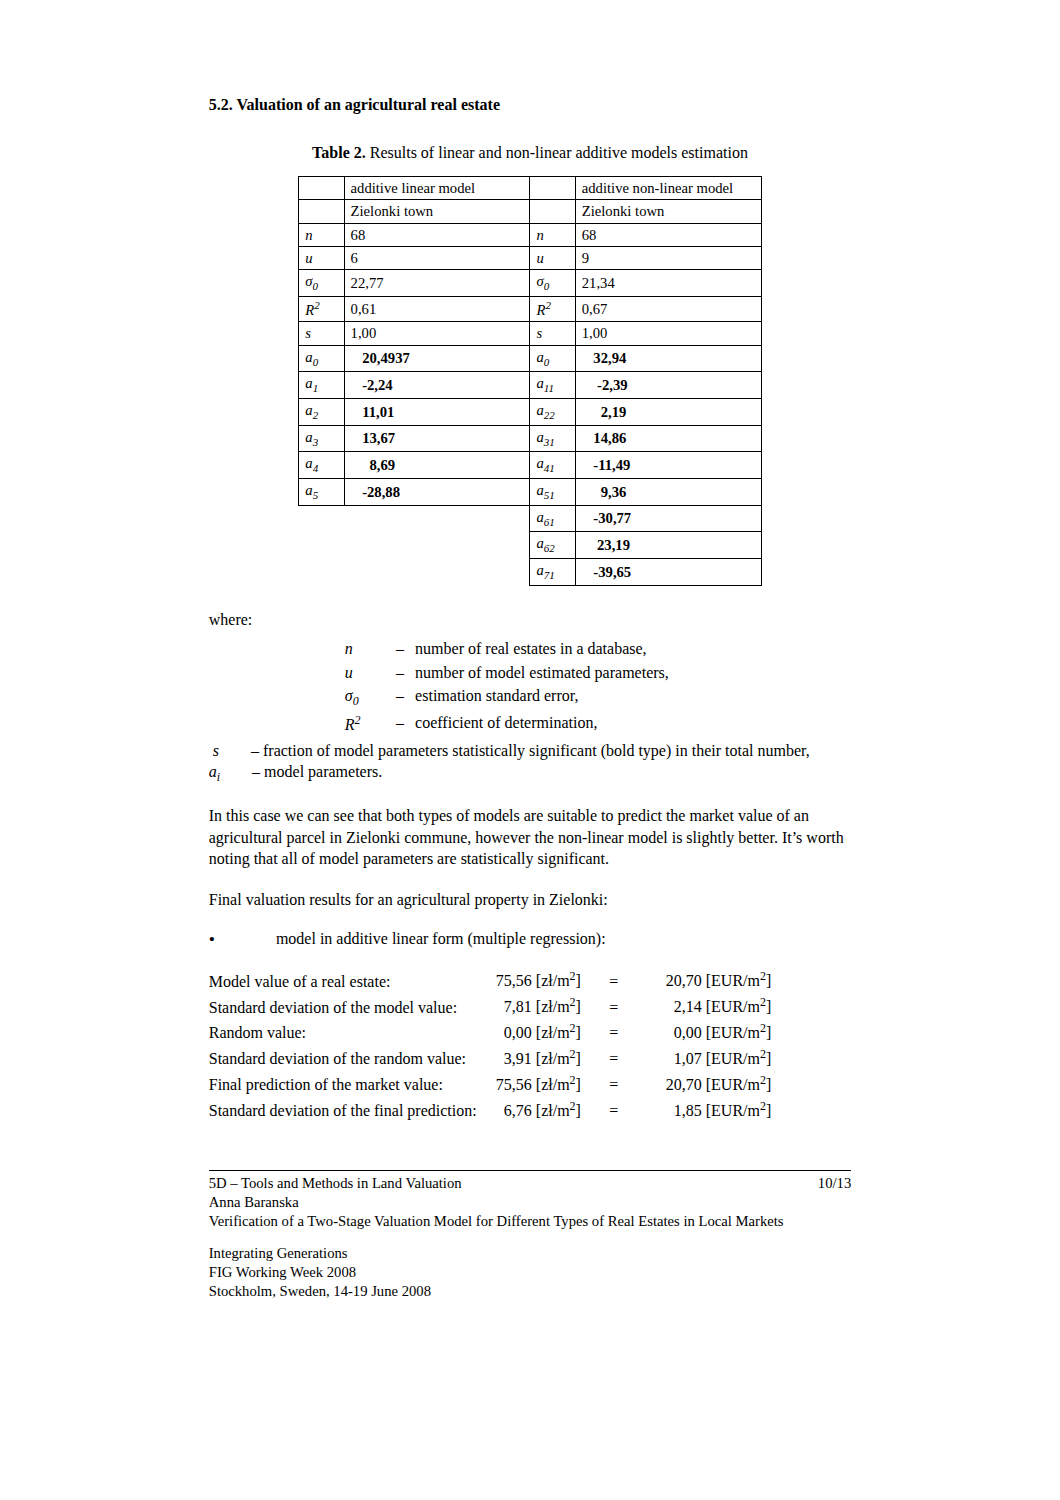5.2. Valuation of an agricultural real estate
Table 2. Results of linear and non-linear additive models estimation
| | additive linear model | | additive non-linear model |
| | Zielonki town | | Zielonki town |
| n | 68 | n | 68 |
| u | 6 | u | 9 |
| σ 0 | 22,77 | σ 0 | 21,34 |
| R 2 | 0,61 | R 2 | 0,67 |
| s | 1,00 | s | 1,00 |
| a 0 | 20,4937 | a 0 | 32,94 |
| a 1 | -2,24 | a 11 | -2,39 |
| a 2 | 11,01 | a 22 | 2,19 |
| a 3 | 13,67 | a 31 | 14,86 |
| a 4 | 8,69 | a 41 | -11,49 |
| a 5 | -28,88 | a 51 | 9,36 |
| | | a 61 | -30,77 |
| | | a 62 | 23,19 |
| | | a 71 | -39,65 |
where:
| n | – | number of real estates in a database, |
| u | – | number of model estimated parameters, |
| σ 0 | – | estimation standard error, |
| R 2 | – | coefficient of determination, |
s – fraction of model parameters statistically significant (bold type) in their total number,
ai – model parameters.
In this case we can see that both types of models are suitable to predict the market value of an agricultural parcel in Zielonki commune, however the non-linear model is slightly better. It’s worth noting that all of model parameters are statistically significant.
Final valuation results for an agricultural property in Zielonki:
model in additive linear form (multiple regression):
| Model value of a real estate: | 75,56 [zł/m 2 ] | = | 20,70 [EUR/m 2 ] |
| Standard deviation of the model value: | 7,81 [zł/m 2 ] | = | 2,14 [EUR/m 2 ] |
| Random value: | 0,00 [zł/m 2 ] | = | 0,00 [EUR/m 2 ] |
| Standard deviation of the random value: | 3,91 [zł/m 2 ] | = | 1,07 [EUR/m 2 ] |
| Final prediction of the market value: | 75,56 [zł/m 2 ] | = | 20,70 [EUR/m 2 ] |
| Standard deviation of the final prediction: | 6,76 [zł/m 2 ] | = | 1,85 [EUR/m 2 ] |
10/13
5D – Tools and Methods in Land Valuation
Anna Baranska
Verification of a Two-Stage Valuation Model for Different Types of Real Estates in Local Markets
Integrating Generations
FIG Working Week 2008
Stockholm, Sweden, 14-19 June 2008